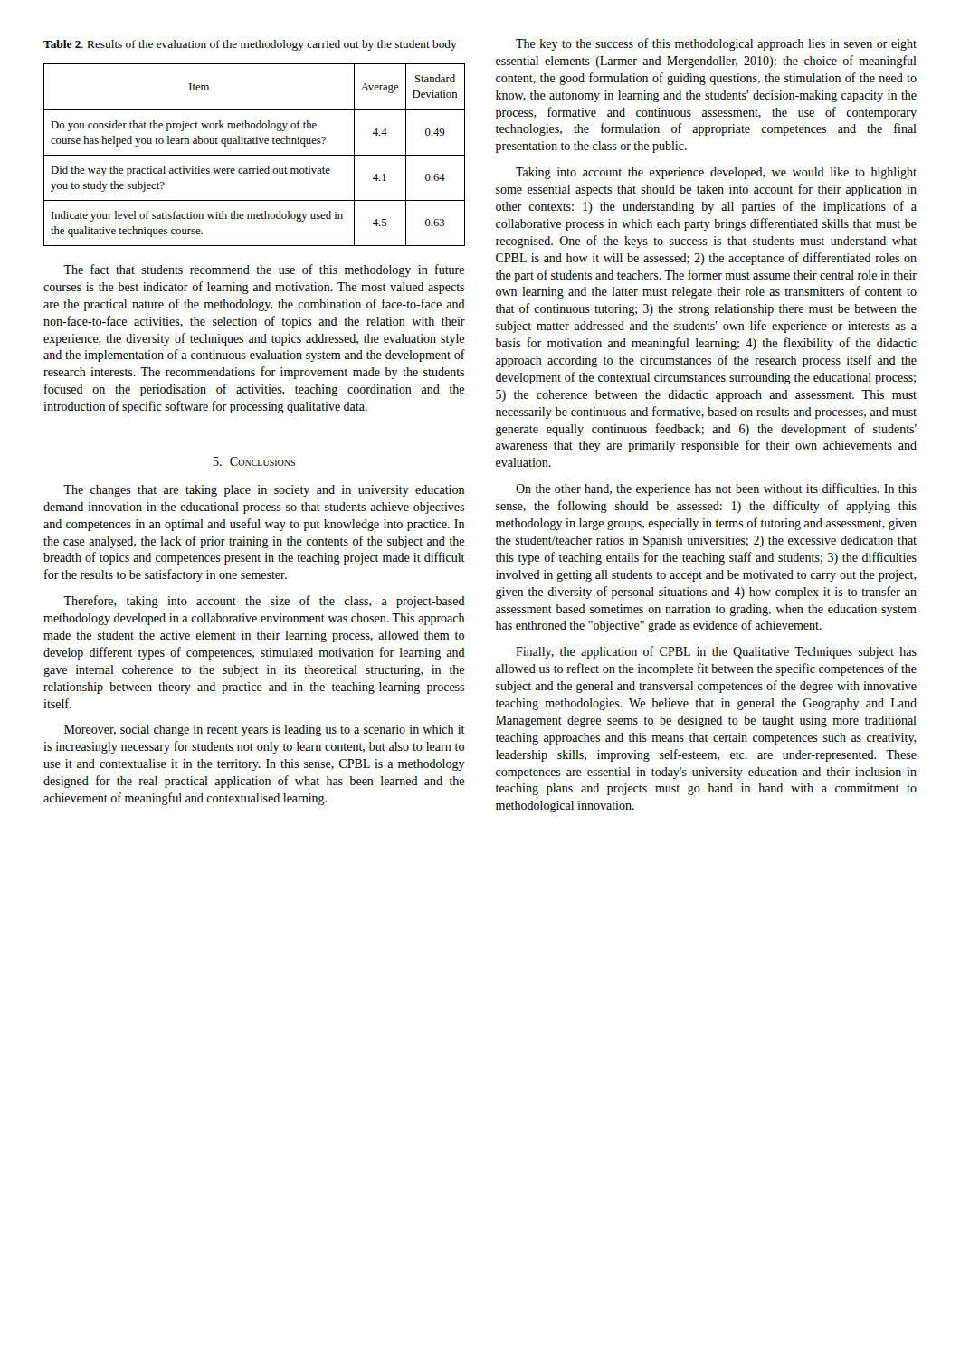Table 2. Results of the evaluation of the methodology carried out by the student body
| Item | Average | Standard Deviation |
| --- | --- | --- |
| Do you consider that the project work methodology of the course has helped you to learn about qualitative techniques? | 4.4 | 0.49 |
| Did the way the practical activities were carried out motivate you to study the subject? | 4.1 | 0.64 |
| Indicate your level of satisfaction with the methodology used in the qualitative techniques course. | 4.5 | 0.63 |
The fact that students recommend the use of this methodology in future courses is the best indicator of learning and motivation. The most valued aspects are the practical nature of the methodology, the combination of face-to-face and non-face-to-face activities, the selection of topics and the relation with their experience, the diversity of techniques and topics addressed, the evaluation style and the implementation of a continuous evaluation system and the development of research interests. The recommendations for improvement made by the students focused on the periodisation of activities, teaching coordination and the introduction of specific software for processing qualitative data.
5. Conclusions
The changes that are taking place in society and in university education demand innovation in the educational process so that students achieve objectives and competences in an optimal and useful way to put knowledge into practice. In the case analysed, the lack of prior training in the contents of the subject and the breadth of topics and competences present in the teaching project made it difficult for the results to be satisfactory in one semester.
Therefore, taking into account the size of the class, a project-based methodology developed in a collaborative environment was chosen. This approach made the student the active element in their learning process, allowed them to develop different types of competences, stimulated motivation for learning and gave internal coherence to the subject in its theoretical structuring, in the relationship between theory and practice and in the teaching-learning process itself.
Moreover, social change in recent years is leading us to a scenario in which it is increasingly necessary for students not only to learn content, but also to learn to use it and contextualise it in the territory. In this sense, CPBL is a methodology designed for the real practical application of what has been learned and the achievement of meaningful and contextualised learning.
The key to the success of this methodological approach lies in seven or eight essential elements (Larmer and Mergendoller, 2010): the choice of meaningful content, the good formulation of guiding questions, the stimulation of the need to know, the autonomy in learning and the students' decision-making capacity in the process, formative and continuous assessment, the use of contemporary technologies, the formulation of appropriate competences and the final presentation to the class or the public.
Taking into account the experience developed, we would like to highlight some essential aspects that should be taken into account for their application in other contexts: 1) the understanding by all parties of the implications of a collaborative process in which each party brings differentiated skills that must be recognised. One of the keys to success is that students must understand what CPBL is and how it will be assessed; 2) the acceptance of differentiated roles on the part of students and teachers. The former must assume their central role in their own learning and the latter must relegate their role as transmitters of content to that of continuous tutoring; 3) the strong relationship there must be between the subject matter addressed and the students' own life experience or interests as a basis for motivation and meaningful learning; 4) the flexibility of the didactic approach according to the circumstances of the research process itself and the development of the contextual circumstances surrounding the educational process; 5) the coherence between the didactic approach and assessment. This must necessarily be continuous and formative, based on results and processes, and must generate equally continuous feedback; and 6) the development of students' awareness that they are primarily responsible for their own achievements and evaluation.
On the other hand, the experience has not been without its difficulties. In this sense, the following should be assessed: 1) the difficulty of applying this methodology in large groups, especially in terms of tutoring and assessment, given the student/teacher ratios in Spanish universities; 2) the excessive dedication that this type of teaching entails for the teaching staff and students; 3) the difficulties involved in getting all students to accept and be motivated to carry out the project, given the diversity of personal situations and 4) how complex it is to transfer an assessment based sometimes on narration to grading, when the education system has enthroned the "objective" grade as evidence of achievement.
Finally, the application of CPBL in the Qualitative Techniques subject has allowed us to reflect on the incomplete fit between the specific competences of the subject and the general and transversal competences of the degree with innovative teaching methodologies. We believe that in general the Geography and Land Management degree seems to be designed to be taught using more traditional teaching approaches and this means that certain competences such as creativity, leadership skills, improving self-esteem, etc. are under-represented. These competences are essential in today's university education and their inclusion in teaching plans and projects must go hand in hand with a commitment to methodological innovation.